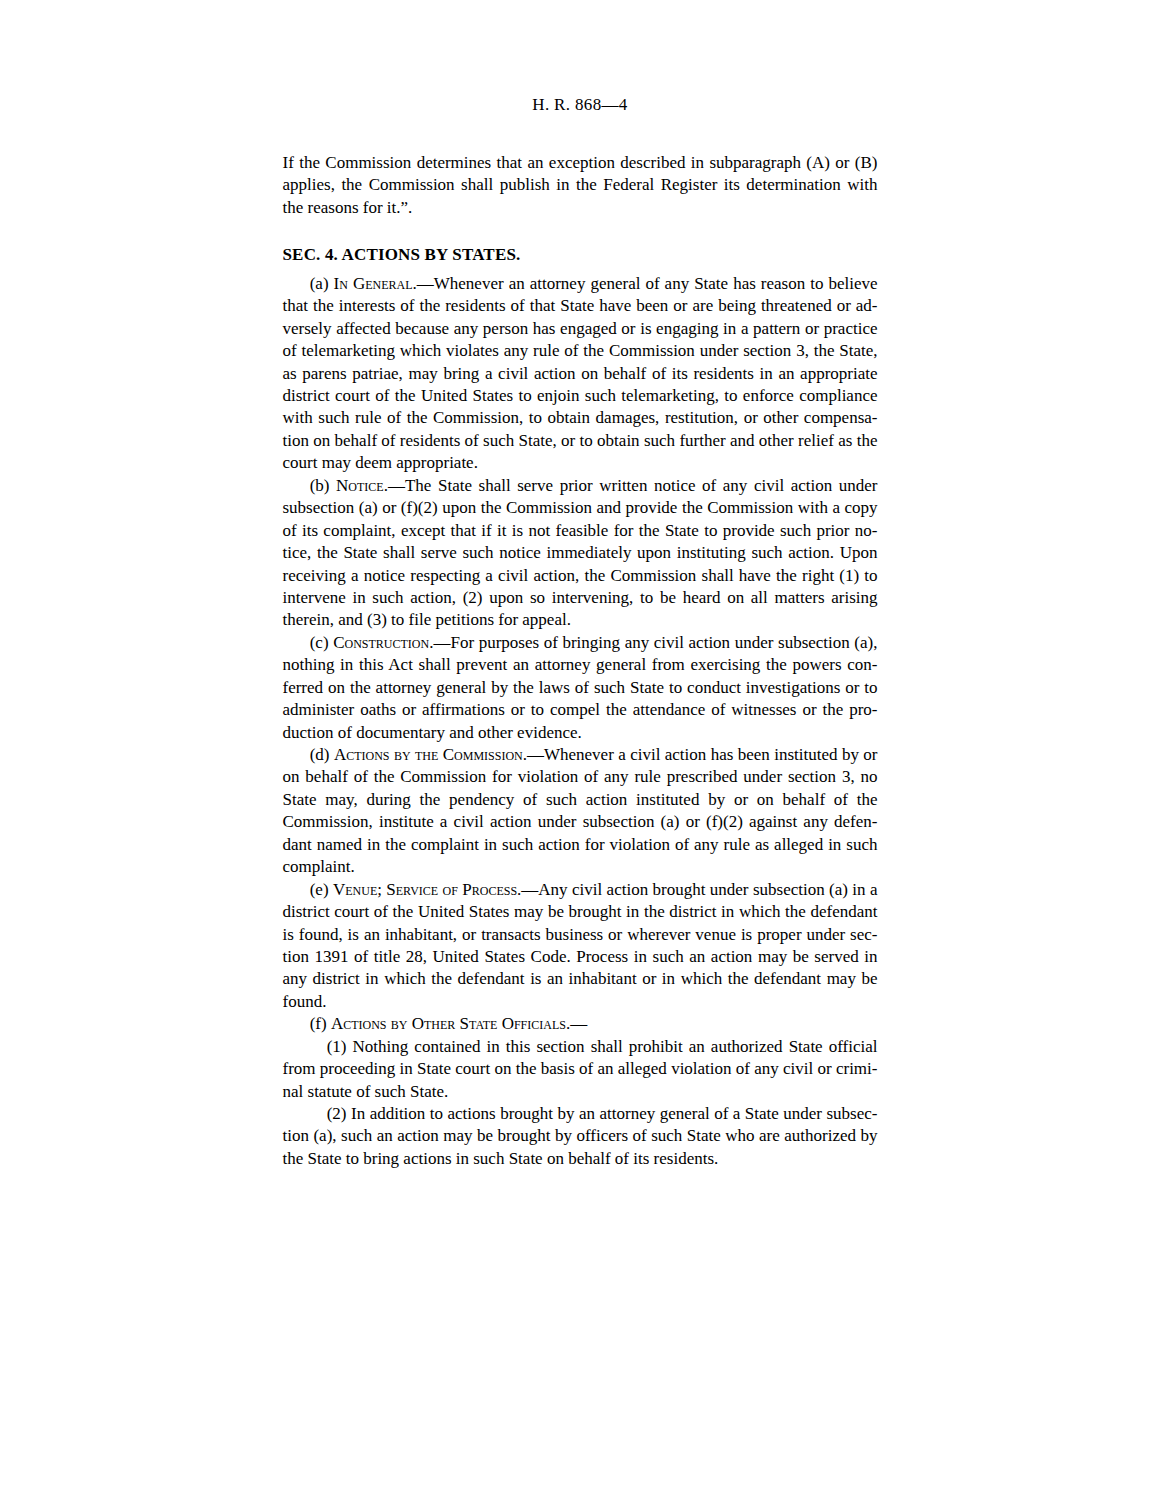H. R. 868—4
If the Commission determines that an exception described in subparagraph (A) or (B) applies, the Commission shall publish in the Federal Register its determination with the reasons for it.”.
SEC. 4. ACTIONS BY STATES.
(a) In General.—Whenever an attorney general of any State has reason to believe that the interests of the residents of that State have been or are being threatened or adversely affected because any person has engaged or is engaging in a pattern or practice of telemarketing which violates any rule of the Commission under section 3, the State, as parens patriae, may bring a civil action on behalf of its residents in an appropriate district court of the United States to enjoin such telemarketing, to enforce compliance with such rule of the Commission, to obtain damages, restitution, or other compensation on behalf of residents of such State, or to obtain such further and other relief as the court may deem appropriate.
(b) Notice.—The State shall serve prior written notice of any civil action under subsection (a) or (f)(2) upon the Commission and provide the Commission with a copy of its complaint, except that if it is not feasible for the State to provide such prior notice, the State shall serve such notice immediately upon instituting such action. Upon receiving a notice respecting a civil action, the Commission shall have the right (1) to intervene in such action, (2) upon so intervening, to be heard on all matters arising therein, and (3) to file petitions for appeal.
(c) Construction.—For purposes of bringing any civil action under subsection (a), nothing in this Act shall prevent an attorney general from exercising the powers conferred on the attorney general by the laws of such State to conduct investigations or to administer oaths or affirmations or to compel the attendance of witnesses or the production of documentary and other evidence.
(d) Actions by the Commission.—Whenever a civil action has been instituted by or on behalf of the Commission for violation of any rule prescribed under section 3, no State may, during the pendency of such action instituted by or on behalf of the Commission, institute a civil action under subsection (a) or (f)(2) against any defendant named in the complaint in such action for violation of any rule as alleged in such complaint.
(e) Venue; Service of Process.—Any civil action brought under subsection (a) in a district court of the United States may be brought in the district in which the defendant is found, is an inhabitant, or transacts business or wherever venue is proper under section 1391 of title 28, United States Code. Process in such an action may be served in any district in which the defendant is an inhabitant or in which the defendant may be found.
(f) Actions by Other State Officials.—
(1) Nothing contained in this section shall prohibit an authorized State official from proceeding in State court on the basis of an alleged violation of any civil or criminal statute of such State.
(2) In addition to actions brought by an attorney general of a State under subsection (a), such an action may be brought by officers of such State who are authorized by the State to bring actions in such State on behalf of its residents.